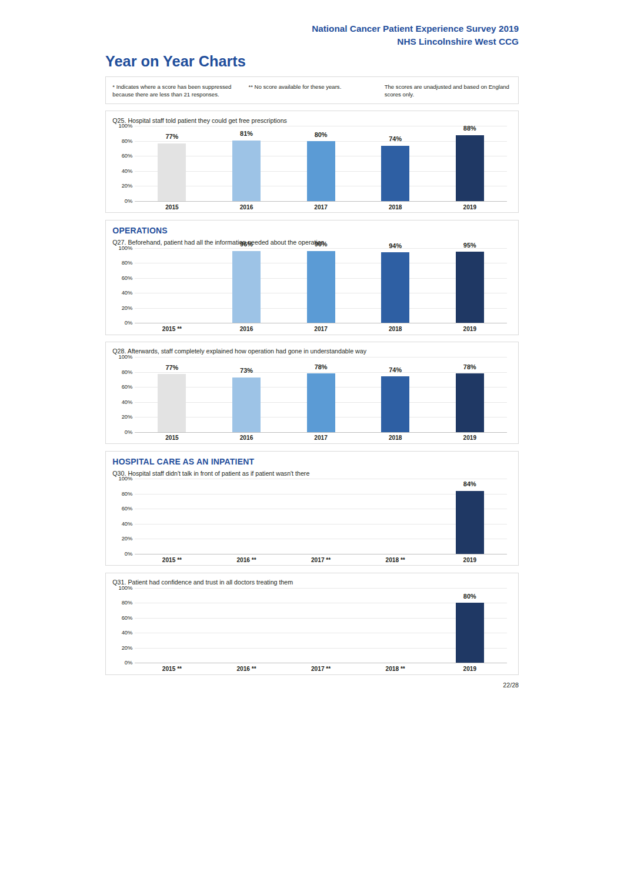National Cancer Patient Experience Survey 2019
NHS Lincolnshire West CCG
Year on Year Charts
* Indicates where a score has been suppressed because there are less than 21 responses.
** No score available for these years.
The scores are unadjusted and based on England scores only.
Q25. Hospital staff told patient they could get free prescriptions
100%
80%
60%
40%
20%
0%
77%
81%
80%
74%
88%
20152016201720182019
Operations
Q27. Beforehand, patient had all the information needed about the operation
100%
80%
60%
40%
20%
0%
96%
96%
94%
95%
2015 **2016201720182019
Q28. Afterwards, staff completely explained how operation had gone in understandable way
100%
80%
60%
40%
20%
0%
77%
73%
78%
74%
78%
20152016201720182019
Hospital care as an inpatient
Q30. Hospital staff didn't talk in front of patient as if patient wasn't there
100%
80%
60%
40%
20%
0%
84%
2015 **2016 **2017 **2018 **2019
Q31. Patient had confidence and trust in all doctors treating them
100%
80%
60%
40%
20%
0%
80%
2015 **2016 **2017 **2018 **2019
22/28